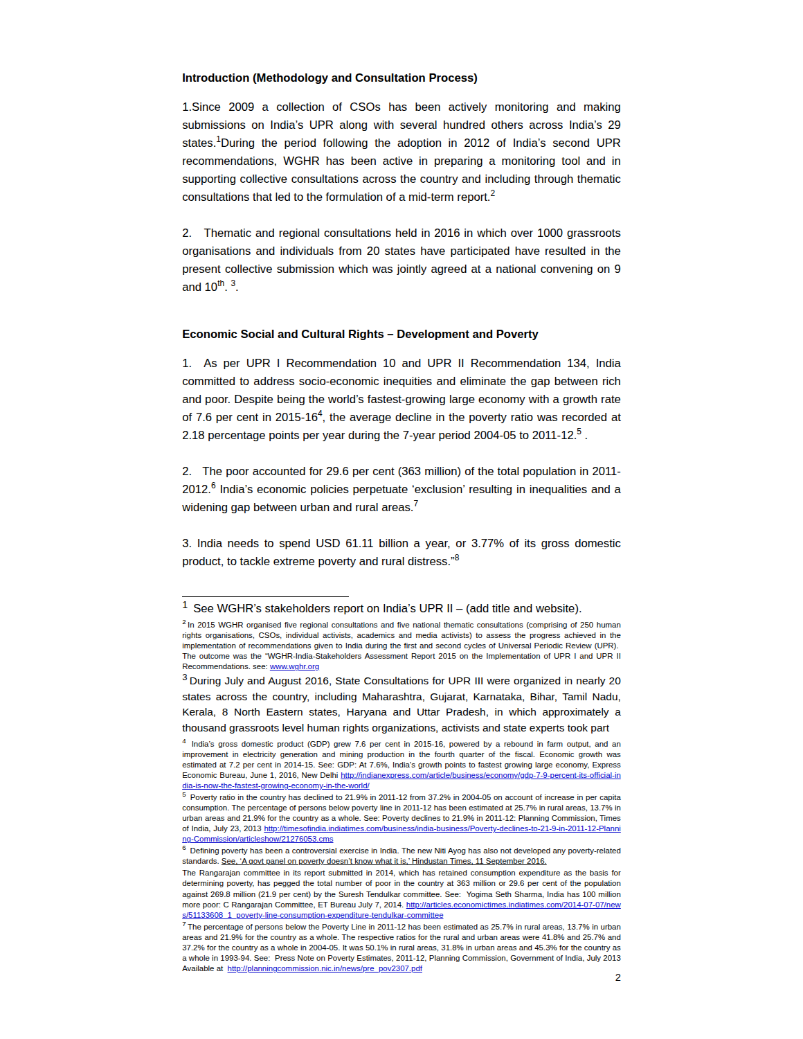Introduction (Methodology and Consultation Process)
1.Since 2009 a collection of CSOs has been actively monitoring and making submissions on India’s UPR along with several hundred others across India’s 29 states.1During the period following the adoption in 2012 of India’s second UPR recommendations, WGHR has been active in preparing a monitoring tool and in supporting collective consultations across the country and including through thematic consultations that led to the formulation of a mid-term report.2
2. Thematic and regional consultations held in 2016 in which over 1000 grassroots organisations and individuals from 20 states have participated have resulted in the present collective submission which was jointly agreed at a national convening on 9 and 10th. 3.
Economic Social and Cultural Rights – Development and Poverty
1. As per UPR I Recommendation 10 and UPR II Recommendation 134, India committed to address socio-economic inequities and eliminate the gap between rich and poor. Despite being the world’s fastest-growing large economy with a growth rate of 7.6 per cent in 2015-164, the average decline in the poverty ratio was recorded at 2.18 percentage points per year during the 7-year period 2004-05 to 2011-12.5 .
2. The poor accounted for 29.6 per cent (363 million) of the total population in 2011-2012.6 India’s economic policies perpetuate ‘exclusion’ resulting in inequalities and a widening gap between urban and rural areas.7
3. India needs to spend USD 61.11 billion a year, or 3.77% of its gross domestic product, to tackle extreme poverty and rural distress.”8
1 See WGHR’s stakeholders report on India’s UPR II – (add title and website).
2In 2015 WGHR organised five regional consultations and five national thematic consultations (comprising of 250 human rights organisations, CSOs, individual activists, academics and media activists) to assess the progress achieved in the implementation of recommendations given to India during the first and second cycles of Universal Periodic Review (UPR). The outcome was the “WGHR-India-Stakeholders Assessment Report 2015 on the Implementation of UPR I and UPR II Recommendations. see: www.wghr.org
3During July and August 2016, State Consultations for UPR III were organized in nearly 20 states across the country, including Maharashtra, Gujarat, Karnataka, Bihar, Tamil Nadu, Kerala, 8 North Eastern states, Haryana and Uttar Pradesh, in which approximately a thousand grassroots level human rights organizations, activists and state experts took part
4 India’s gross domestic product (GDP) grew 7.6 per cent in 2015-16, powered by a rebound in farm output, and an improvement in electricity generation and mining production in the fourth quarter of the fiscal. Economic growth was estimated at 7.2 per cent in 2014-15. See: GDP: At 7.6%, India’s growth points to fastest growing large economy, Express Economic Bureau, June 1, 2016, New Delhi http://indianexpress.com/article/business/economy/gdp-7-9-percent-its-official-india-is-now-the-fastest-growing-economy-in-the-world/
5 Poverty ratio in the country has declined to 21.9% in 2011-12 from 37.2% in 2004-05 on account of increase in per capita consumption. The percentage of persons below poverty line in 2011-12 has been estimated at 25.7% in rural areas, 13.7% in urban areas and 21.9% for the country as a whole. See: Poverty declines to 21.9% in 2011-12: Planning Commission, Times of India, July 23, 2013 http://timesofindia.indiatimes.com/business/india-business/Poverty-declines-to-21-9-in-2011-12-Planning-Commission/articleshow/21276053.cms
6 Defining poverty has been a controversial exercise in India. The new Niti Ayog has also not developed any poverty-related standards. See, ‘A govt panel on poverty doesn’t know what it is,’ Hindustan Times, 11 September 2016.
The Rangarajan committee in its report submitted in 2014, which has retained consumption expenditure as the basis for determining poverty, has pegged the total number of poor in the country at 363 million or 29.6 per cent of the population against 269.8 million (21.9 per cent) by the Suresh Tendulkar committee. See: Yogima Seth Sharma, India has 100 million more poor: C Rangarajan Committee, ET Bureau July 7, 2014. http://articles.economictimes.indiatimes.com/2014-07-07/news/51133608_1_poverty-line-consumption-expenditure-tendulkar-committee
7The percentage of persons below the Poverty Line in 2011-12 has been estimated as 25.7% in rural areas, 13.7% in urban areas and 21.9% for the country as a whole. The respective ratios for the rural and urban areas were 41.8% and 25.7% and 37.2% for the country as a whole in 2004-05. It was 50.1% in rural areas, 31.8% in urban areas and 45.3% for the country as a whole in 1993-94. See: Press Note on Poverty Estimates, 2011-12, Planning Commission, Government of India, July 2013 Available at http://planningcommission.nic.in/news/pre_pov2307.pdf
2